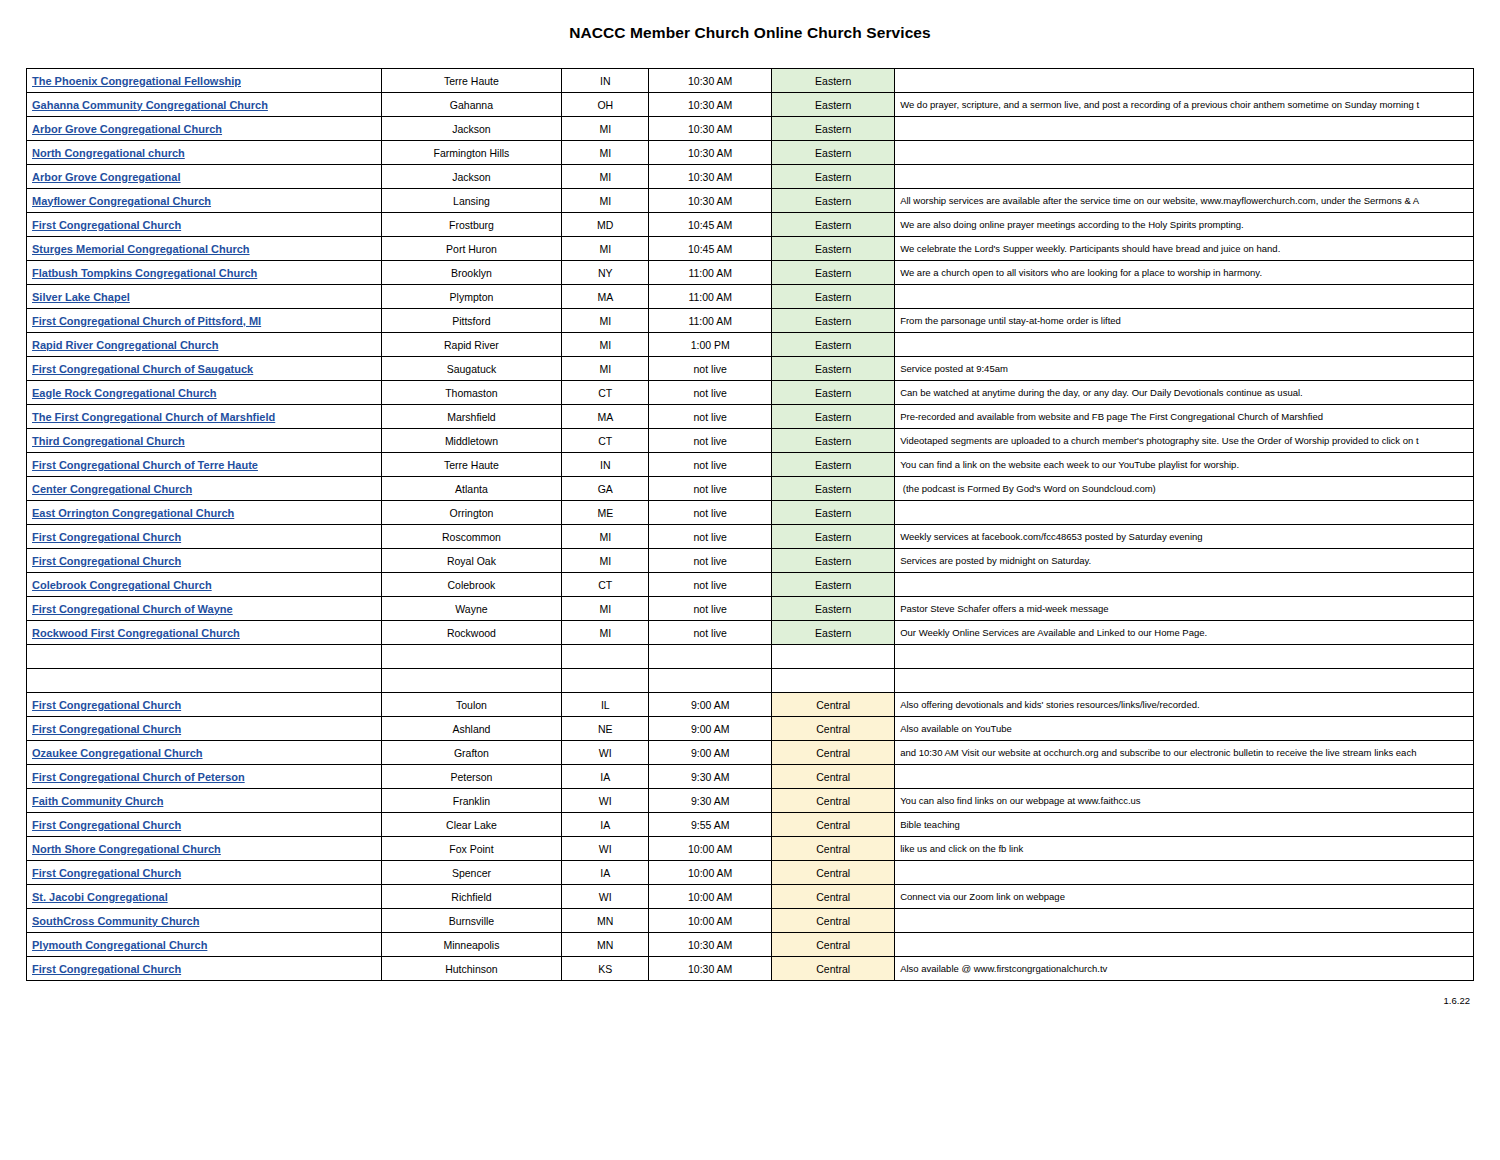NACCC Member Church Online Church Services
| The Phoenix Congregational Fellowship | Terre Haute | IN | 10:30 AM | Eastern | |
| Gahanna Community Congregational Church | Gahanna | OH | 10:30 AM | Eastern | We do prayer, scripture, and a sermon live, and post a recording of a previous choir anthem sometime on Sunday morning t |
| Arbor Grove Congregational Church | Jackson | MI | 10:30 AM | Eastern | |
| North Congregational church | Farmington Hills | MI | 10:30 AM | Eastern | |
| Arbor Grove Congregational | Jackson | MI | 10:30 AM | Eastern | |
| Mayflower Congregational Church | Lansing | MI | 10:30 AM | Eastern | All worship services are available after the service time on our website, www.mayflowerchurch.com, under the Sermons & A |
| First Congregational Church | Frostburg | MD | 10:45 AM | Eastern | We are also doing online prayer meetings according to the Holy Spirits prompting. |
| Sturges Memorial Congregational Church | Port Huron | MI | 10:45 AM | Eastern | We celebrate the Lord's Supper weekly. Participants should have bread and juice on hand. |
| Flatbush Tompkins Congregational Church | Brooklyn | NY | 11:00 AM | Eastern | We are a church open to all visitors who are looking for a place to worship in harmony. |
| Silver Lake Chapel | Plympton | MA | 11:00 AM | Eastern | |
| First Congregational Church of Pittsford, MI | Pittsford | MI | 11:00 AM | Eastern | From the parsonage until stay-at-home order is lifted |
| Rapid River Congregational Church | Rapid River | MI | 1:00 PM | Eastern | |
| First Congregational Church of Saugatuck | Saugatuck | MI | not live | Eastern | Service posted at 9:45am |
| Eagle Rock Congregational Church | Thomaston | CT | not live | Eastern | Can be watched at anytime during the day, or any day. Our Daily Devotionals continue as usual. |
| The First Congregational Church of Marshfield | Marshfield | MA | not live | Eastern | Pre-recorded and available from website and FB page The First Congregational Church of Marshfied |
| Third Congregational Church | Middletown | CT | not live | Eastern | Videotaped segments are uploaded to a church member's photography site. Use the Order of Worship provided to click on t |
| First Congregational Church of Terre Haute | Terre Haute | IN | not live | Eastern | You can find a link on the website each week to our YouTube playlist for worship. |
| Center Congregational Church | Atlanta | GA | not live | Eastern | (the podcast is Formed By God's Word on Soundcloud.com) |
| East Orrington Congregational Church | Orrington | ME | not live | Eastern | |
| First Congregational Church | Roscommon | MI | not live | Eastern | Weekly services at facebook.com/fcc48653 posted by Saturday evening |
| First Congregational Church | Royal Oak | MI | not live | Eastern | Services are posted by midnight on Saturday. |
| Colebrook Congregational Church | Colebrook | CT | not live | Eastern | |
| First Congregational Church of Wayne | Wayne | MI | not live | Eastern | Pastor Steve Schafer offers a mid-week message |
| Rockwood First Congregational Church | Rockwood | MI | not live | Eastern | Our Weekly Online Services are Available and Linked to our Home Page. |
| First Congregational Church | Toulon | IL | 9:00 AM | Central | Also offering devotionals and kids' stories resources/links/live/recorded. |
| First Congregational Church | Ashland | NE | 9:00 AM | Central | Also available on YouTube |
| Ozaukee Congregational Church | Grafton | WI | 9:00 AM | Central | and 10:30 AM Visit our website at occhurch.org and subscribe to our electronic bulletin to receive the live stream links each |
| First Congregational Church of Peterson | Peterson | IA | 9:30 AM | Central | |
| Faith Community Church | Franklin | WI | 9:30 AM | Central | You can also find links on our webpage at www.faithcc.us |
| First Congregational Church | Clear Lake | IA | 9:55 AM | Central | Bible teaching |
| North Shore Congregational Church | Fox Point | WI | 10:00 AM | Central | like us and click on the fb link |
| First Congregational Church | Spencer | IA | 10:00 AM | Central | |
| St. Jacobi Congregational | Richfield | WI | 10:00 AM | Central | Connect via our Zoom link on webpage |
| SouthCross Community Church | Burnsville | MN | 10:00 AM | Central | |
| Plymouth Congregational Church | Minneapolis | MN | 10:30 AM | Central | |
| First Congregational Church | Hutchinson | KS | 10:30 AM | Central | Also available @ www.firstcongrgationalchurch.tv |
1.6.22